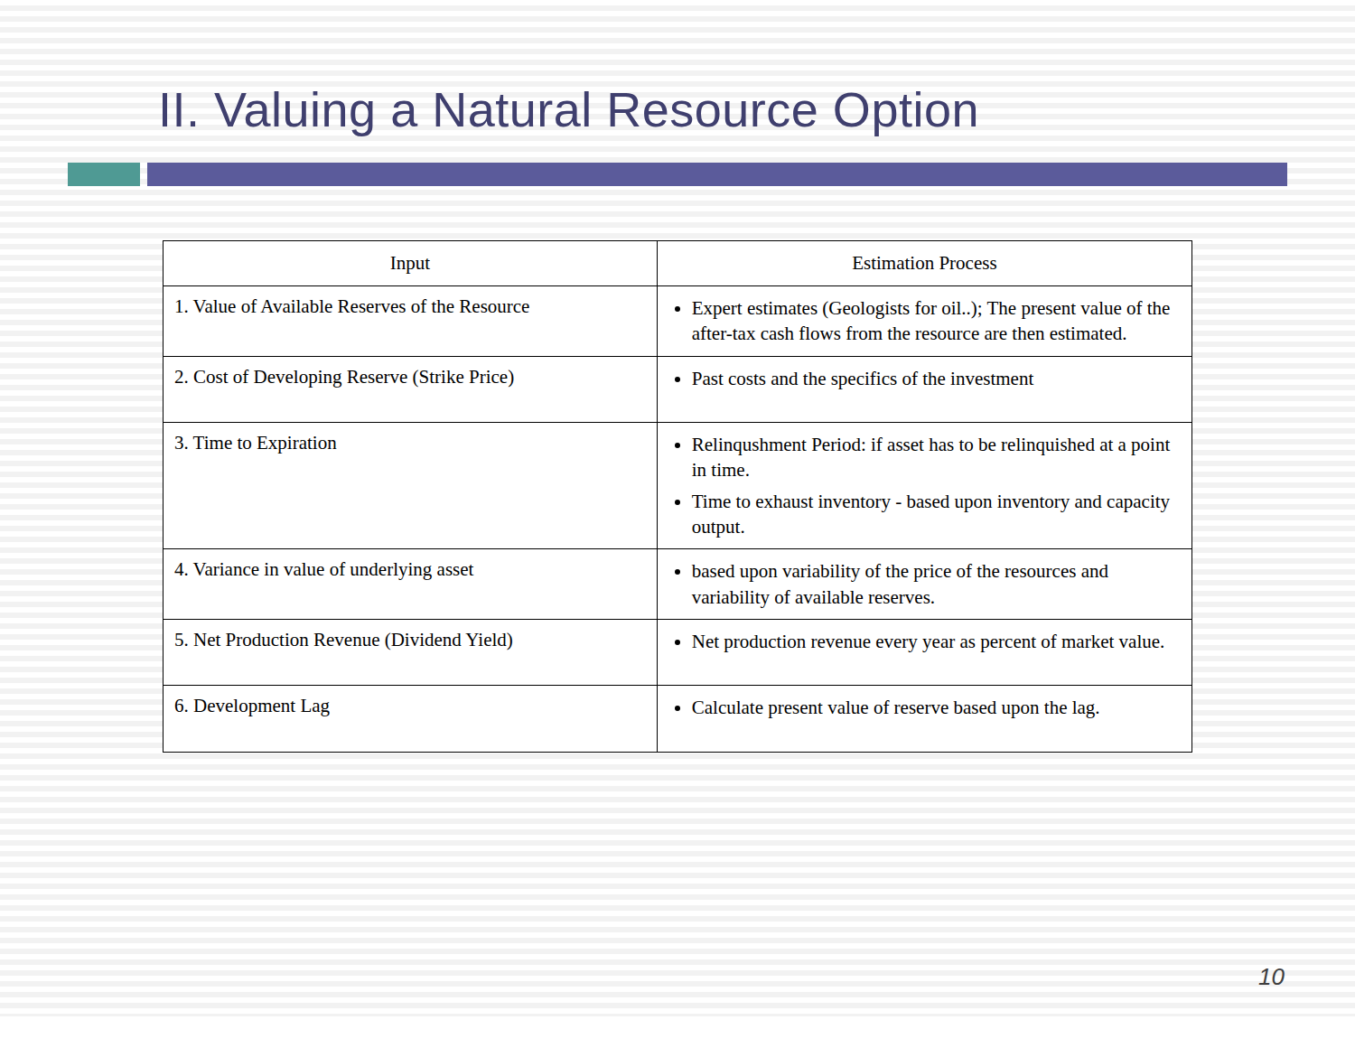II. Valuing a Natural Resource Option
| Input | Estimation Process |
| --- | --- |
| 1. Value of Available Reserves of the Resource | Expert estimates (Geologists for oil..); The present value of the after-tax cash flows from the resource are then estimated. |
| 2. Cost of Developing Reserve (Strike Price) | Past costs and the specifics of the investment |
| 3. Time to Expiration | Relinqushment Period: if asset has to be relinquished at a point in time. Time to exhaust inventory - based upon inventory and capacity output. |
| 4. Variance in value of underlying asset | based upon variability of the price of the resources and variability of available reserves. |
| 5. Net Production Revenue (Dividend Yield) | Net production revenue every year as percent of market value. |
| 6. Development Lag | Calculate present value of reserve based upon the lag. |
10